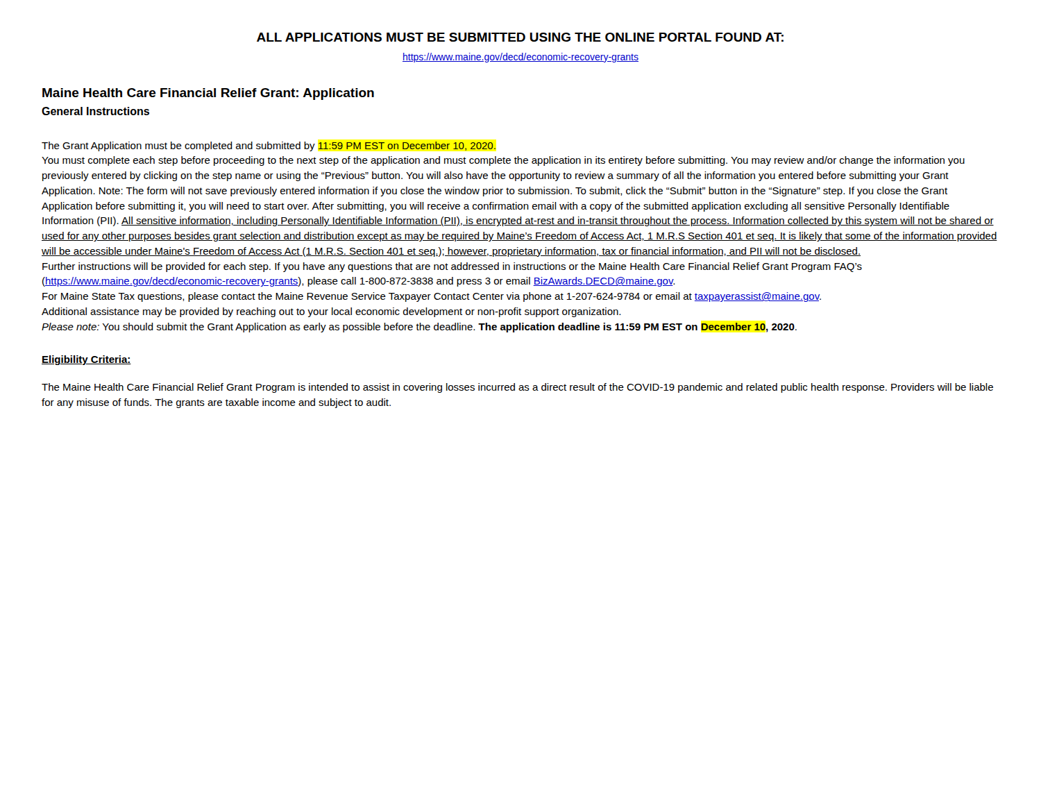ALL APPLICATIONS MUST BE SUBMITTED USING THE ONLINE PORTAL FOUND AT:
https://www.maine.gov/decd/economic-recovery-grants
Maine Health Care Financial Relief Grant: Application
General Instructions
The Grant Application must be completed and submitted by 11:59 PM EST on December 10, 2020.
You must complete each step before proceeding to the next step of the application and must complete the application in its entirety before submitting. You may review and/or change the information you previously entered by clicking on the step name or using the “Previous” button. You will also have the opportunity to review a summary of all the information you entered before submitting your Grant Application. Note: The form will not save previously entered information if you close the window prior to submission. To submit, click the “Submit” button in the “Signature” step. If you close the Grant Application before submitting it, you will need to start over. After submitting, you will receive a confirmation email with a copy of the submitted application excluding all sensitive Personally Identifiable Information (PII). All sensitive information, including Personally Identifiable Information (PII), is encrypted at-rest and in-transit throughout the process. Information collected by this system will not be shared or used for any other purposes besides grant selection and distribution except as may be required by Maine’s Freedom of Access Act, 1 M.R.S Section 401 et seq. It is likely that some of the information provided will be accessible under Maine's Freedom of Access Act (1 M.R.S. Section 401 et seq.); however, proprietary information, tax or financial information, and PII will not be disclosed.
Further instructions will be provided for each step. If you have any questions that are not addressed in instructions or the Maine Health Care Financial Relief Grant Program FAQ’s (https://www.maine.gov/decd/economic-recovery-grants), please call 1-800-872-3838 and press 3 or email BizAwards.DECD@maine.gov.
For Maine State Tax questions, please contact the Maine Revenue Service Taxpayer Contact Center via phone at 1-207-624-9784 or email at taxpayerassist@maine.gov.
Additional assistance may be provided by reaching out to your local economic development or non-profit support organization.
Please note: You should submit the Grant Application as early as possible before the deadline. The application deadline is 11:59 PM EST on December 10, 2020.
Eligibility Criteria:
The Maine Health Care Financial Relief Grant Program is intended to assist in covering losses incurred as a direct result of the COVID-19 pandemic and related public health response. Providers will be liable for any misuse of funds. The grants are taxable income and subject to audit.